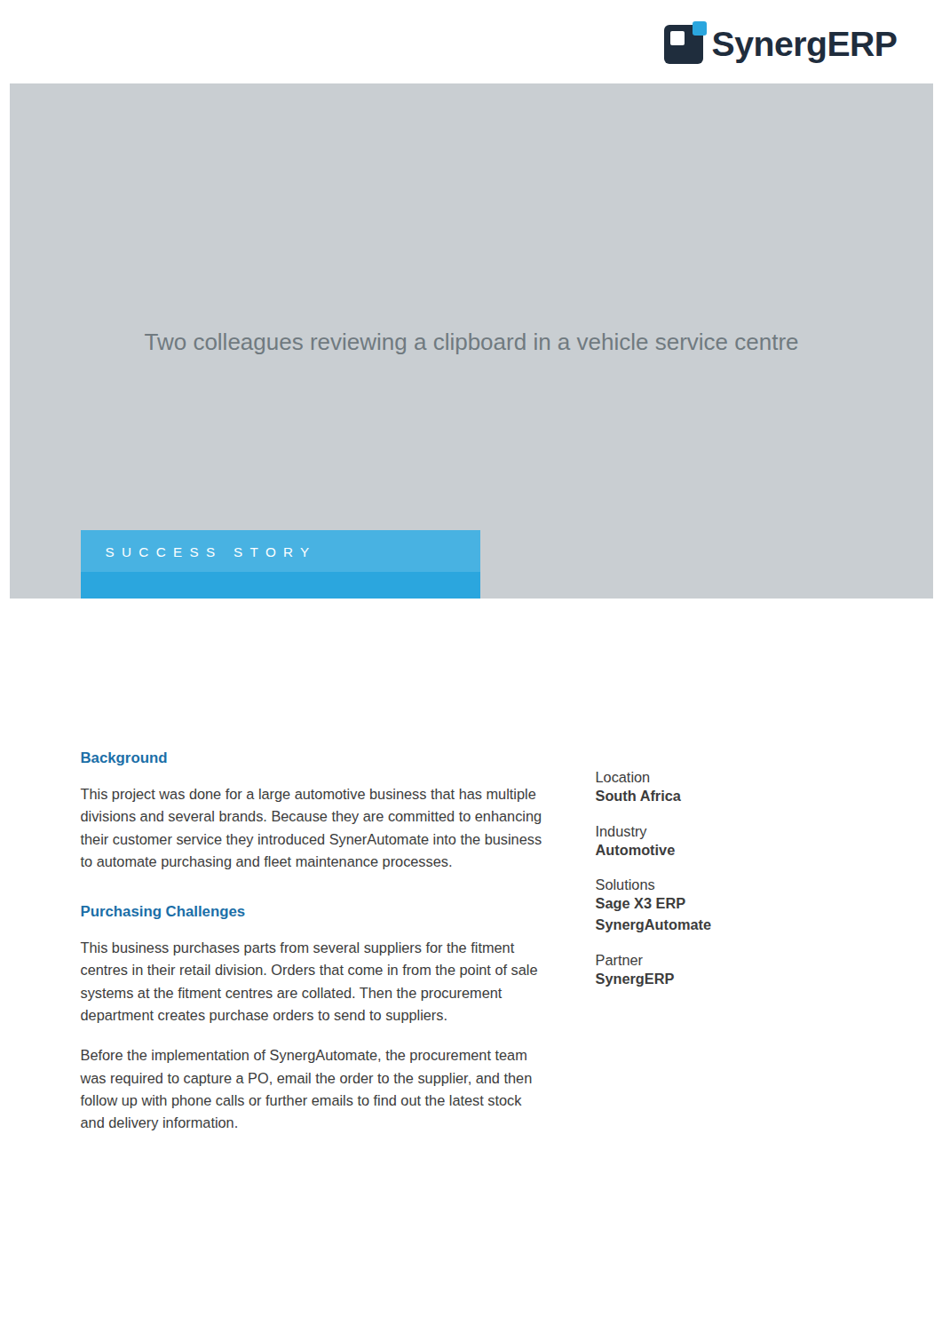Synerg ERP
Success Story
Driving Change
Through Automation
Background
This project was done for a large automotive business that has multiple divisions and several brands. Because they are committed to enhancing their customer service they introduced SynerAutomate into the business to automate purchasing and fleet maintenance processes.
Purchasing Challenges
This business purchases parts from several suppliers for the fitment centres in their retail division. Orders that come in from the point of sale systems at the fitment centres are collated. Then the procurement department creates purchase orders to send to suppliers.
Before the implementation of SynergAutomate, the procurement team was required to capture a PO, email the order to the supplier, and then follow up with phone calls or further emails to find out the latest stock and delivery information.
Location
South Africa
Industry
Automotive
Solutions
Sage X3 ERP
SynergAutomate
Partner
SynergERP